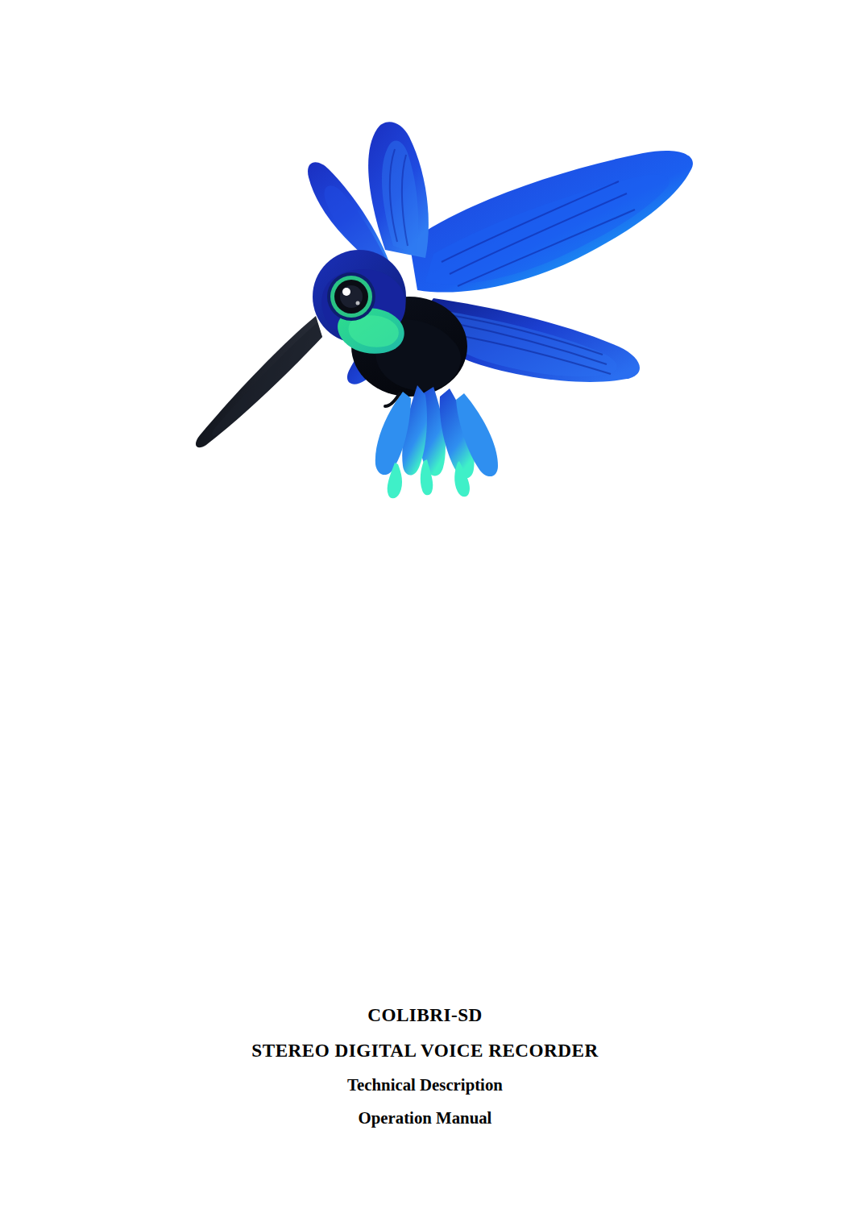COLIBRI-SD
STEREO DIGITAL VOICE RECORDER
Technical Description
Operation Manual